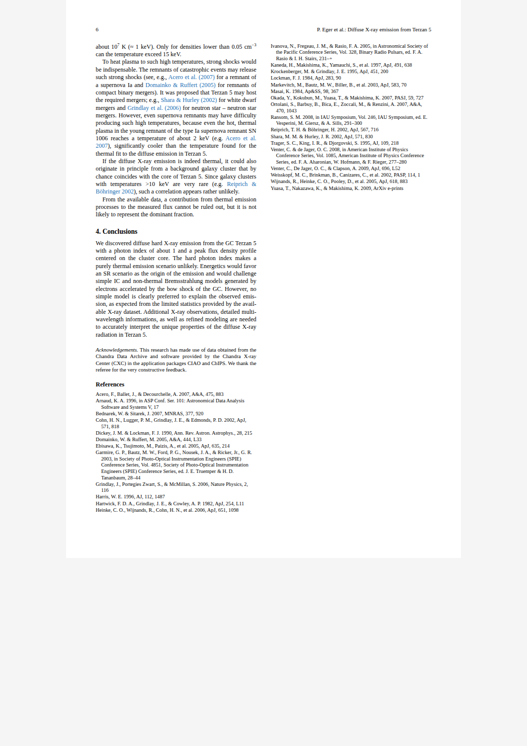6 P. Eger et al.: Diffuse X-ray emission from Terzan 5
about 107 K (≈ 1 keV). Only for densities lower than 0.05 cm−3 can the temperature exceed 15 keV.
To heat plasma to such high temperatures, strong shocks would be indispensable. The remnants of catastrophic events may release such strong shocks (see, e.g., Acero et al. (2007) for a remnant of a supernova Ia and Domainko & Ruffert (2005) for remnants of compact binary mergers). It was proposed that Terzan 5 may host the required mergers; e.g., Shara & Hurley (2002) for white dwarf mergers and Grindlay et al. (2006) for neutron star – neutron star mergers. However, even supernova remnants may have difficulty producing such high temperatures, because even the hot, thermal plasma in the young remnant of the type Ia supernova remnant SN 1006 reaches a temperature of about 2 keV (e.g. Acero et al. 2007), significantly cooler than the temperature found for the thermal fit to the diffuse emission in Terzan 5.
If the diffuse X-ray emission is indeed thermal, it could also originate in principle from a background galaxy cluster that by chance coincides with the core of Terzan 5. Since galaxy clusters with temperatures >10 keV are very rare (e.g. Reiprich & Böhringer 2002), such a correlation appears rather unlikely.
From the available data, a contribution from thermal emission processes to the measured flux cannot be ruled out, but it is not likely to represent the dominant fraction.
4. Conclusions
We discovered diffuse hard X-ray emission from the GC Terzan 5 with a photon index of about 1 and a peak flux density profile centered on the cluster core. The hard photon index makes a purely thermal emission scenario unlikely. Energetics would favor an SR scenario as the origin of the emission and would challenge simple IC and non-thermal Bremsstrahlung models generated by electrons accelerated by the bow shock of the GC. However, no simple model is clearly preferred to explain the observed emission, as expected from the limited statistics provided by the available X-ray dataset. Additional X-ray observations, detailed multi-wavelength informations, as well as refined modeling are needed to accurately interpret the unique properties of the diffuse X-ray radiation in Terzan 5.
Acknowledgements. This research has made use of data obtained from the Chandra Data Archive and software provided by the Chandra X-ray Center (CXC) in the application packages CIAO and ChIPS. We thank the referee for the very constructive feedback.
References
Acero, F., Ballet, J., & Decourchelle, A. 2007, A&A, 475, 883
Arnaud, K. A. 1996, in ASP Conf. Ser. 101: Astronomical Data Analysis Software and Systems V, 17
Bednarek, W. & Sitarek, J. 2007, MNRAS, 377, 920
Cohn, H. N., Lugger, P. M., Grindlay, J. E., & Edmonds, P. D. 2002, ApJ, 571, 818
Dickey, J. M. & Lockman, F. J. 1990, Ann. Rev. Astron. Astrophys., 28, 215
Domainko, W. & Ruffert, M. 2005, A&A, 444, L33
Ebisawa, K., Tsujimoto, M., Paizis, A., et al. 2005, ApJ, 635, 214
Garmire, G. P., Bautz, M. W., Ford, P. G., Nousek, J. A., & Ricker, Jr., G. R. 2003, in Society of Photo-Optical Instrumentation Engineers (SPIE) Conference Series, Vol. 4851, Society of Photo-Optical Instrumentation Engineers (SPIE) Conference Series, ed. J. E. Truemper & H. D. Tananbaum, 28–44
Grindlay, J., Portegies Zwart, S., & McMillan, S. 2006, Nature Physics, 2, 116
Harris, W. E. 1996, AJ, 112, 1487
Hartwick, F. D. A., Grindlay, J. E., & Cowley, A. P. 1982, ApJ, 254, L11
Heinke, C. O., Wijnands, R., Cohn, H. N., et al. 2006, ApJ, 651, 1098
Ivanova, N., Fregeau, J. M., & Rasio, F. A. 2005, in Astronomical Society of the Pacific Conference Series, Vol. 328, Binary Radio Pulsars, ed. F. A. Rasio & I. H. Stairs, 231–+
Kaneda, H., Makishima, K., Yamauchi, S., et al. 1997, ApJ, 491, 638
Krockenberger, M. & Grindlay, J. E. 1995, ApJ, 451, 200
Lockman, F. J. 1984, ApJ, 283, 90
Markevitch, M., Bautz, M. W., Biller, B., et al. 2003, ApJ, 583, 70
Masai, K. 1984, Ap&SS, 98, 367
Okada, Y., Kokubun, M., Yuasa, T., & Makishima, K. 2007, PASJ, 59, 727
Ortolani, S., Barbuy, B., Bica, E., Zoccali, M., & Renzini, A. 2007, A&A, 470, 1043
Ransom, S. M. 2008, in IAU Symposium, Vol. 246, IAU Symposium, ed. E. Vesperini, M. Giersz, & A. Sills, 291–300
Reiprich, T. H. & Böhringer, H. 2002, ApJ, 567, 716
Shara, M. M. & Hurley, J. R. 2002, ApJ, 571, 830
Trager, S. C., King, I. R., & Djorgovski, S. 1995, AJ, 109, 218
Venter, C. & de Jager, O. C. 2008, in American Institute of Physics Conference Series, Vol. 1085, American Institute of Physics Conference Series, ed. F. A. Aharonian, W. Hofmann, & F. Rieger, 277–280
Venter, C., De Jager, O. C., & Clapson, A. 2009, ApJ, 696, L52
Weisskopf, M. C., Brinkman, B., Canizares, C., et al. 2002, PASP, 114, 1
Wijnands, R., Heinke, C. O., Pooley, D., et al. 2005, ApJ, 618, 883
Yuasa, T., Nakazawa, K., & Makishima, K. 2009, ArXiv e-prints